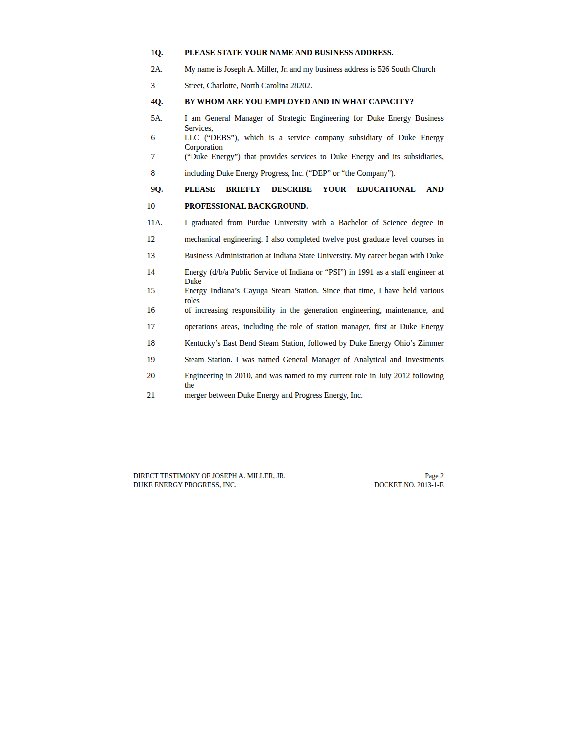| 1 | Q. | PLEASE STATE YOUR NAME AND BUSINESS ADDRESS. |
| 2 | A. | My name is Joseph A. Miller, Jr. and my business address is 526 South Church |
| 3 | | Street, Charlotte, North Carolina 28202. |
| 4 | Q. | BY WHOM ARE YOU EMPLOYED AND IN WHAT CAPACITY? |
| 5 | A. | I am General Manager of Strategic Engineering for Duke Energy Business Services, |
| 6 | | LLC (“DEBS”), which is a service company subsidiary of Duke Energy Corporation |
| 7 | | (“Duke Energy”) that provides services to Duke Energy and its subsidiaries, |
| 8 | | including Duke Energy Progress, Inc. (“DEP” or “the Company”). |
| 9 | Q. | PLEASE BRIEFLY DESCRIBE YOUR EDUCATIONAL AND |
| 10 | | PROFESSIONAL BACKGROUND. |
| 11 | A. | I graduated from Purdue University with a Bachelor of Science degree in |
| 12 | | mechanical engineering. I also completed twelve post graduate level courses in |
| 13 | | Business Administration at Indiana State University. My career began with Duke |
| 14 | | Energy (d/b/a Public Service of Indiana or “PSI”) in 1991 as a staff engineer at Duke |
| 15 | | Energy Indiana’s Cayuga Steam Station. Since that time, I have held various roles |
| 16 | | of increasing responsibility in the generation engineering, maintenance, and |
| 17 | | operations areas, including the role of station manager, first at Duke Energy |
| 18 | | Kentucky’s East Bend Steam Station, followed by Duke Energy Ohio’s Zimmer |
| 19 | | Steam Station. I was named General Manager of Analytical and Investments |
| 20 | | Engineering in 2010, and was named to my current role in July 2012 following the |
| 21 | | merger between Duke Energy and Progress Energy, Inc. |
DIRECT TESTIMONY OF JOSEPH A. MILLER, JR.
DUKE ENERGY PROGRESS, INC.
Page 2
DOCKET NO. 2013-1-E